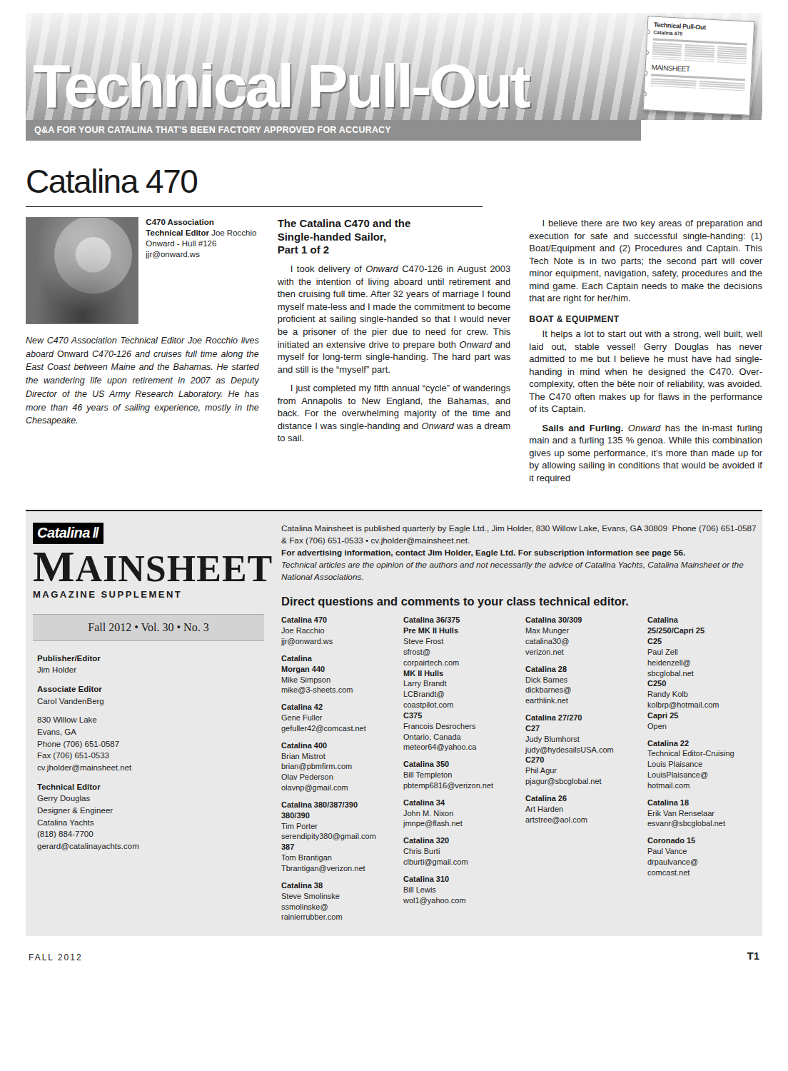Technical Pull-Out
Technical Pull-Out
Catalina 470
MAINSHEET
Q&A FOR YOUR CATALINA THAT’S BEEN FACTORY APPROVED FOR ACCURACY
Catalina 470
C470 Association
Technical Editor Joe Rocchio
Onward - Hull #126
jjr@onward.ws
New C470 Association Technical Editor Joe Rocchio lives aboard Onward C470-126 and cruises full time along the East Coast between Maine and the Bahamas. He started the wandering life upon retirement in 2007 as Deputy Director of the US Army Research Laboratory. He has more than 46 years of sailing experience, mostly in the Chesapeake.
The Catalina C470 and the
Single-handed Sailor,
Part 1 of 2
I took delivery of Onward C470-126 in August 2003 with the intention of living aboard until retirement and then cruising full time. After 32 years of marriage I found myself mate-less and I made the commitment to become proficient at sailing single-handed so that I would never be a prisoner of the pier due to need for crew. This initiated an extensive drive to prepare both Onward and myself for long-term single-handing. The hard part was and still is the “myself” part.
I just completed my fifth annual “cycle” of wanderings from Annapolis to New England, the Bahamas, and back. For the overwhelming majority of the time and distance I was single-handing and Onward was a dream to sail.
I believe there are two key areas of preparation and execution for safe and successful single-handing: (1) Boat/Equipment and (2) Procedures and Captain. This Tech Note is in two parts; the second part will cover minor equipment, navigation, safety, procedures and the mind game. Each Captain needs to make the decisions that are right for her/him.
BOAT & EQUIPMENT
It helps a lot to start out with a strong, well built, well laid out, stable vessel! Gerry Douglas has never admitted to me but I believe he must have had single-handing in mind when he designed the C470. Over-complexity, often the bête noir of reliability, was avoided. The C470 often makes up for flaws in the performance of its Captain.
Sails and Furling. Onward has the in-mast furling main and a furling 135 % genoa. While this combination gives up some performance, it’s more than made up for by allowing sailing in conditions that would be avoided if it required
Catalina
MAINSHEET
MAGAZINE SUPPLEMENT
Fall 2012 • Vol. 30 • No. 3
Publisher/Editor
Jim Holder
Associate Editor
Carol VandenBerg
830 Willow Lake
Evans, GA
Phone (706) 651-0587
Fax (706) 651-0533
cv.jholder@mainsheet.net
Technical Editor
Gerry Douglas
Designer & Engineer
Catalina Yachts
(818) 884-7700
gerard@catalinayachts.com
Catalina Mainsheet is published quarterly by Eagle Ltd., Jim Holder, 830 Willow Lake, Evans, GA 30809 Phone (706) 651-0587 & Fax (706) 651-0533 • cv.jholder@mainsheet.net.
For advertising information, contact Jim Holder, Eagle Ltd. For subscription information see page 56.
Technical articles are the opinion of the authors and not necessarily the advice of Catalina Yachts, Catalina Mainsheet or the National Associations.
Direct questions and comments to your class technical editor.
Catalina 470
Joe Racchio
jjr@onward.ws
Catalina
Morgan 440
Mike Simpson
mike@3-sheets.com
Catalina 42
Gene Fuller
gefuller42@comcast.net
Catalina 400
Brian Mistrot
brian@pbmfirm.com
Olav Pederson
olavnp@gmail.com
Catalina 380/387/390
380/390
Tim Porter
serendipity380@gmail.com
387
Tom Brantigan
Tbrantigan@verizon.net
Catalina 38
Steve Smolinske
ssmolinske@
rainierrubber.com
Catalina 36/375
Pre MK II Hulls
Steve Frost
sfrost@
corpairtech.com
MK II Hulls
Larry Brandt
LCBrandt@
coastpilot.com
C375
Francois Desrochers
Ontario, Canada
meteor64@yahoo.ca
Catalina 350
Bill Templeton
pbtemp6816@verizon.net
Catalina 34
John M. Nixon
jmnpe@flash.net
Catalina 320
Chris Burti
clburti@gmail.com
Catalina 310
Bill Lewis
wol1@yahoo.com
Catalina 30/309
Max Munger
catalina30@
verizon.net
Catalina 28
Dick Barnes
dickbarnes@
earthlink.net
Catalina 27/270
C27
Judy Blumhorst
judy@hydesailsUSA.com
C270
Phil Agur
pjagur@sbcglobal.net
Catalina 26
Art Harden
artstree@aol.com
Catalina
25/250/Capri 25
C25
Paul Zell
heidenzell@
sbcglobal.net
C250
Randy Kolb
kolbrp@hotmail.com
Capri 25
Open
Catalina 22
Technical Editor-Cruising
Louis Plaisance
LouisPlaisance@
hotmail.com
Catalina 18
Erik Van Renselaar
esvanr@sbcglobal.net
Coronado 15
Paul Vance
drpaulvance@
comcast.net
FALL 2012
T1